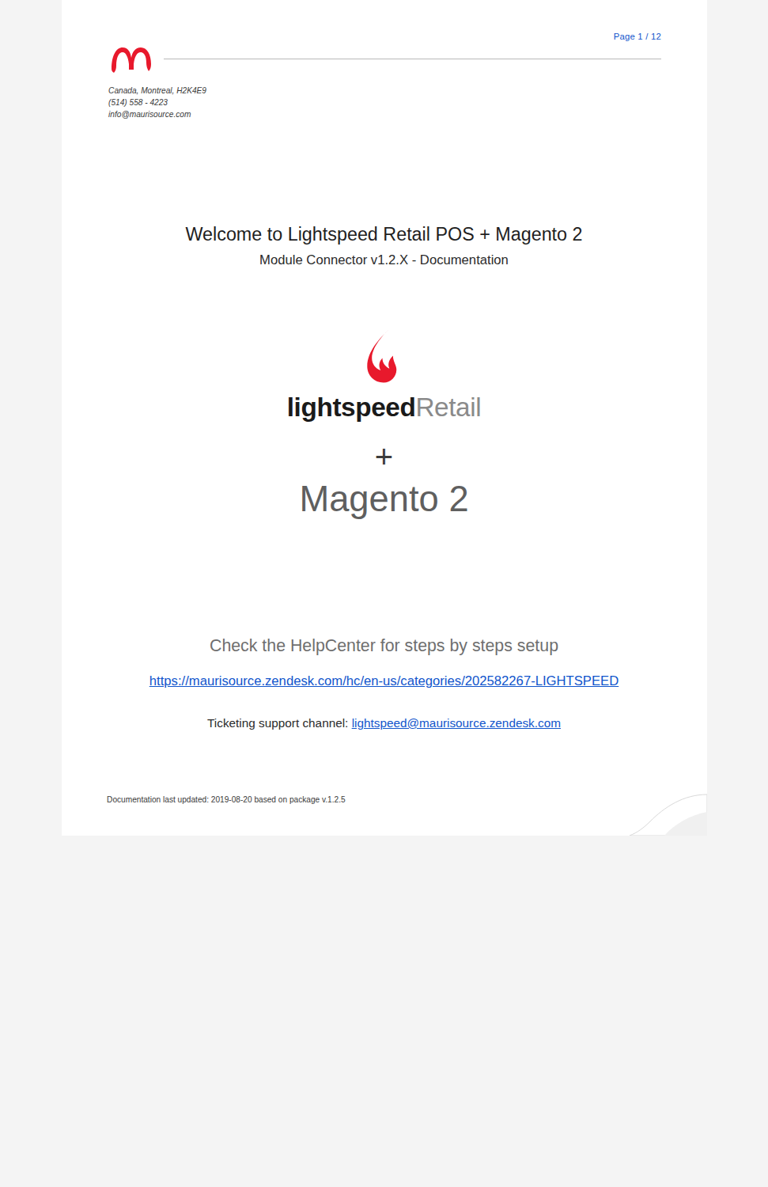Page 1 / 12
Canada, Montreal, H2K4E9
(514) 558 - 4223
info@maurisource.com
Welcome to Lightspeed Retail POS + Magento 2
Module Connector v1.2.X - Documentation
lightspeed Retail
+
Magento 2
Check the HelpCenter for steps by steps setup
https://maurisource.zendesk.com/hc/en-us/categories/202582267-LIGHTSPEED
Ticketing support channel: lightspeed@maurisource.zendesk.com
Documentation last updated: 2019-08-20 based on package v.1.2.5